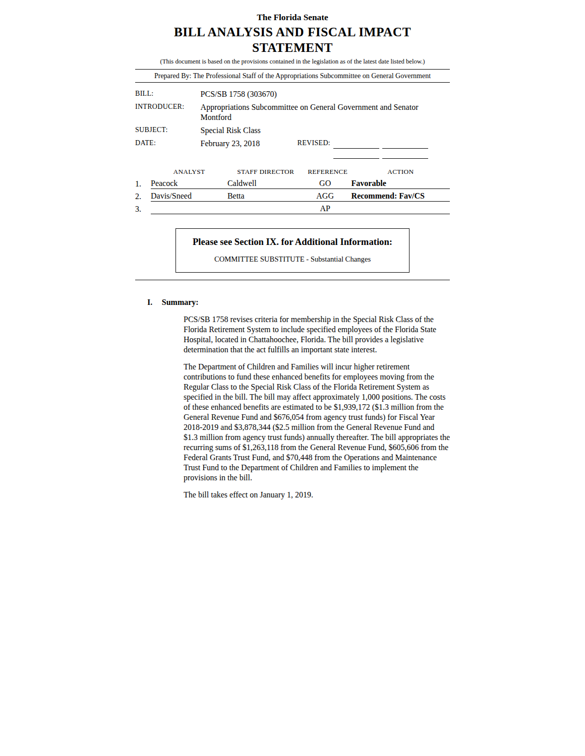The Florida Senate
BILL ANALYSIS AND FISCAL IMPACT STATEMENT
(This document is based on the provisions contained in the legislation as of the latest date listed below.)
Prepared By: The Professional Staff of the Appropriations Subcommittee on General Government
| Bill: | PCS/SB 1758 (303670) |
| Introducer: | Appropriations Subcommittee on General Government and Senator Montford |
| Subject: | Special Risk Class |
| Date: | February 23, 2018 | Revised: | |
| | Analyst | Staff Director | Reference | Action |
| --- | --- | --- | --- | --- |
| 1. | Peacock | Caldwell | GO | Favorable |
| 2. | Davis/Sneed | Betta | AGG | Recommend: Fav/CS |
| 3. | | | AP | |
Please see Section IX. for Additional Information:
COMMITTEE SUBSTITUTE - Substantial Changes
I.
Summary:
PCS/SB 1758 revises criteria for membership in the Special Risk Class of the Florida Retirement System to include specified employees of the Florida State Hospital, located in Chattahoochee, Florida. The bill provides a legislative determination that the act fulfills an important state interest.
The Department of Children and Families will incur higher retirement contributions to fund these enhanced benefits for employees moving from the Regular Class to the Special Risk Class of the Florida Retirement System as specified in the bill. The bill may affect approximately 1,000 positions. The costs of these enhanced benefits are estimated to be $1,939,172 ($1.3 million from the General Revenue Fund and $676,054 from agency trust funds) for Fiscal Year 2018-2019 and $3,878,344 ($2.5 million from the General Revenue Fund and $1.3 million from agency trust funds) annually thereafter. The bill appropriates the recurring sums of $1,263,118 from the General Revenue Fund, $605,606 from the Federal Grants Trust Fund, and $70,448 from the Operations and Maintenance Trust Fund to the Department of Children and Families to implement the provisions in the bill.
The bill takes effect on January 1, 2019.